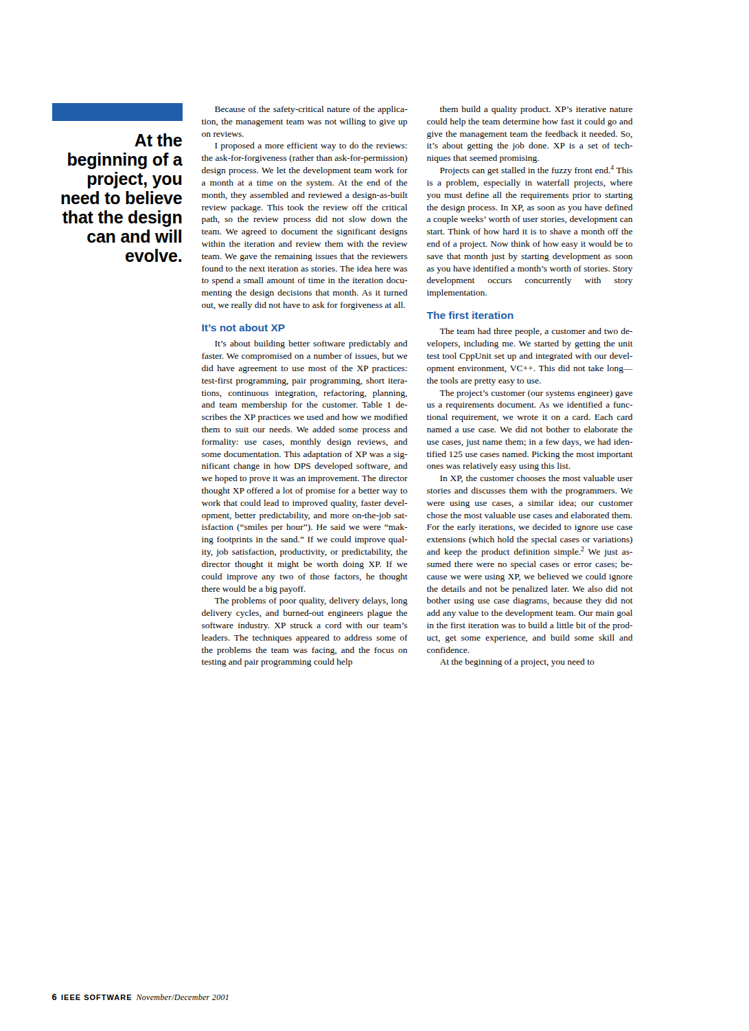At the beginning of a project, you need to believe that the design can and will evolve.
Because of the safety-critical nature of the application, the management team was not willing to give up on reviews.
I proposed a more efficient way to do the reviews: the ask-for-forgiveness (rather than ask-for-permission) design process. We let the development team work for a month at a time on the system. At the end of the month, they assembled and reviewed a design-as-built review package. This took the review off the critical path, so the review process did not slow down the team. We agreed to document the significant designs within the iteration and review them with the review team. We gave the remaining issues that the reviewers found to the next iteration as stories. The idea here was to spend a small amount of time in the iteration documenting the design decisions that month. As it turned out, we really did not have to ask for forgiveness at all.
It’s not about XP
It’s about building better software predictably and faster. We compromised on a number of issues, but we did have agreement to use most of the XP practices: test-first programming, pair programming, short iterations, continuous integration, refactoring, planning, and team membership for the customer. Table 1 describes the XP practices we used and how we modified them to suit our needs. We added some process and formality: use cases, monthly design reviews, and some documentation. This adaptation of XP was a significant change in how DPS developed software, and we hoped to prove it was an improvement. The director thought XP offered a lot of promise for a better way to work that could lead to improved quality, faster development, better predictability, and more on-the-job satisfaction (“smiles per hour”). He said we were “making footprints in the sand.” If we could improve quality, job satisfaction, productivity, or predictability, the director thought it might be worth doing XP. If we could improve any two of those factors, he thought there would be a big payoff.
The problems of poor quality, delivery delays, long delivery cycles, and burned-out engineers plague the software industry. XP struck a cord with our team’s leaders. The techniques appeared to address some of the problems the team was facing, and the focus on testing and pair programming could help
them build a quality product. XP’s iterative nature could help the team determine how fast it could go and give the management team the feedback it needed. So, it’s about getting the job done. XP is a set of techniques that seemed promising.
Projects can get stalled in the fuzzy front end.4 This is a problem, especially in waterfall projects, where you must define all the requirements prior to starting the design process. In XP, as soon as you have defined a couple weeks’ worth of user stories, development can start. Think of how hard it is to shave a month off the end of a project. Now think of how easy it would be to save that month just by starting development as soon as you have identified a month’s worth of stories. Story development occurs concurrently with story implementation.
The first iteration
The team had three people, a customer and two developers, including me. We started by getting the unit test tool CppUnit set up and integrated with our development environment, VC++. This did not take long—the tools are pretty easy to use.
The project’s customer (our systems engineer) gave us a requirements document. As we identified a functional requirement, we wrote it on a card. Each card named a use case. We did not bother to elaborate the use cases, just name them; in a few days, we had identified 125 use cases named. Picking the most important ones was relatively easy using this list.
In XP, the customer chooses the most valuable user stories and discusses them with the programmers. We were using use cases, a similar idea; our customer chose the most valuable use cases and elaborated them. For the early iterations, we decided to ignore use case extensions (which hold the special cases or variations) and keep the product definition simple.2 We just assumed there were no special cases or error cases; because we were using XP, we believed we could ignore the details and not be penalized later. We also did not bother using use case diagrams, because they did not add any value to the development team. Our main goal in the first iteration was to build a little bit of the product, get some experience, and build some skill and confidence.
At the beginning of a project, you need to
6 IEEE SOFTWARE November/December 2001